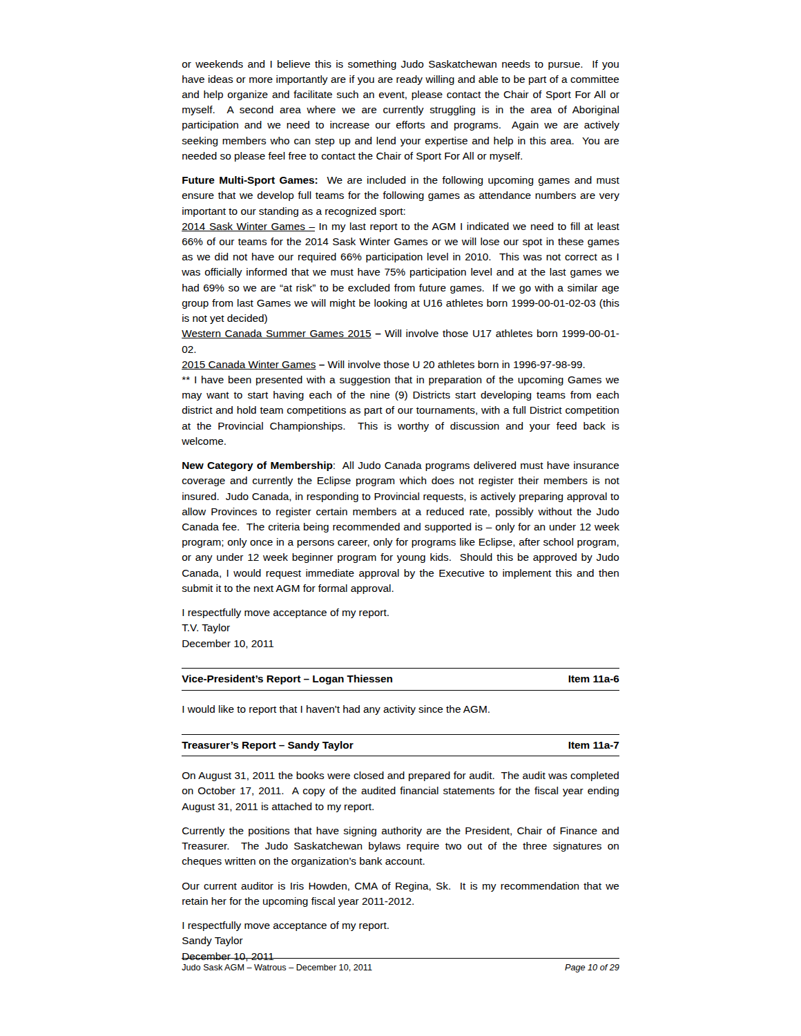or weekends and I believe this is something Judo Saskatchewan needs to pursue. If you have ideas or more importantly are if you are ready willing and able to be part of a committee and help organize and facilitate such an event, please contact the Chair of Sport For All or myself. A second area where we are currently struggling is in the area of Aboriginal participation and we need to increase our efforts and programs. Again we are actively seeking members who can step up and lend your expertise and help in this area. You are needed so please feel free to contact the Chair of Sport For All or myself.
Future Multi-Sport Games: We are included in the following upcoming games and must ensure that we develop full teams for the following games as attendance numbers are very important to our standing as a recognized sport:
2014 Sask Winter Games – In my last report to the AGM I indicated we need to fill at least 66% of our teams for the 2014 Sask Winter Games or we will lose our spot in these games as we did not have our required 66% participation level in 2010. This was not correct as I was officially informed that we must have 75% participation level and at the last games we had 69% so we are “at risk” to be excluded from future games. If we go with a similar age group from last Games we will might be looking at U16 athletes born 1999-00-01-02-03 (this is not yet decided)
Western Canada Summer Games 2015 – Will involve those U17 athletes born 1999-00-01-02.
2015 Canada Winter Games – Will involve those U 20 athletes born in 1996-97-98-99.
** I have been presented with a suggestion that in preparation of the upcoming Games we may want to start having each of the nine (9) Districts start developing teams from each district and hold team competitions as part of our tournaments, with a full District competition at the Provincial Championships. This is worthy of discussion and your feed back is welcome.
New Category of Membership: All Judo Canada programs delivered must have insurance coverage and currently the Eclipse program which does not register their members is not insured. Judo Canada, in responding to Provincial requests, is actively preparing approval to allow Provinces to register certain members at a reduced rate, possibly without the Judo Canada fee. The criteria being recommended and supported is – only for an under 12 week program; only once in a persons career, only for programs like Eclipse, after school program, or any under 12 week beginner program for young kids. Should this be approved by Judo Canada, I would request immediate approval by the Executive to implement this and then submit it to the next AGM for formal approval.
I respectfully move acceptance of my report.
T.V. Taylor
December 10, 2011
Vice-President’s Report – Logan Thiessen Item 11a-6
I would like to report that I haven't had any activity since the AGM.
Treasurer’s Report – Sandy Taylor Item 11a-7
On August 31, 2011 the books were closed and prepared for audit. The audit was completed on October 17, 2011. A copy of the audited financial statements for the fiscal year ending August 31, 2011 is attached to my report.
Currently the positions that have signing authority are the President, Chair of Finance and Treasurer. The Judo Saskatchewan bylaws require two out of the three signatures on cheques written on the organization’s bank account.
Our current auditor is Iris Howden, CMA of Regina, Sk. It is my recommendation that we retain her for the upcoming fiscal year 2011-2012.
I respectfully move acceptance of my report.
Sandy Taylor
December 10, 2011
Judo Sask AGM – Watrous – December 10, 2011 Page 10 of 29